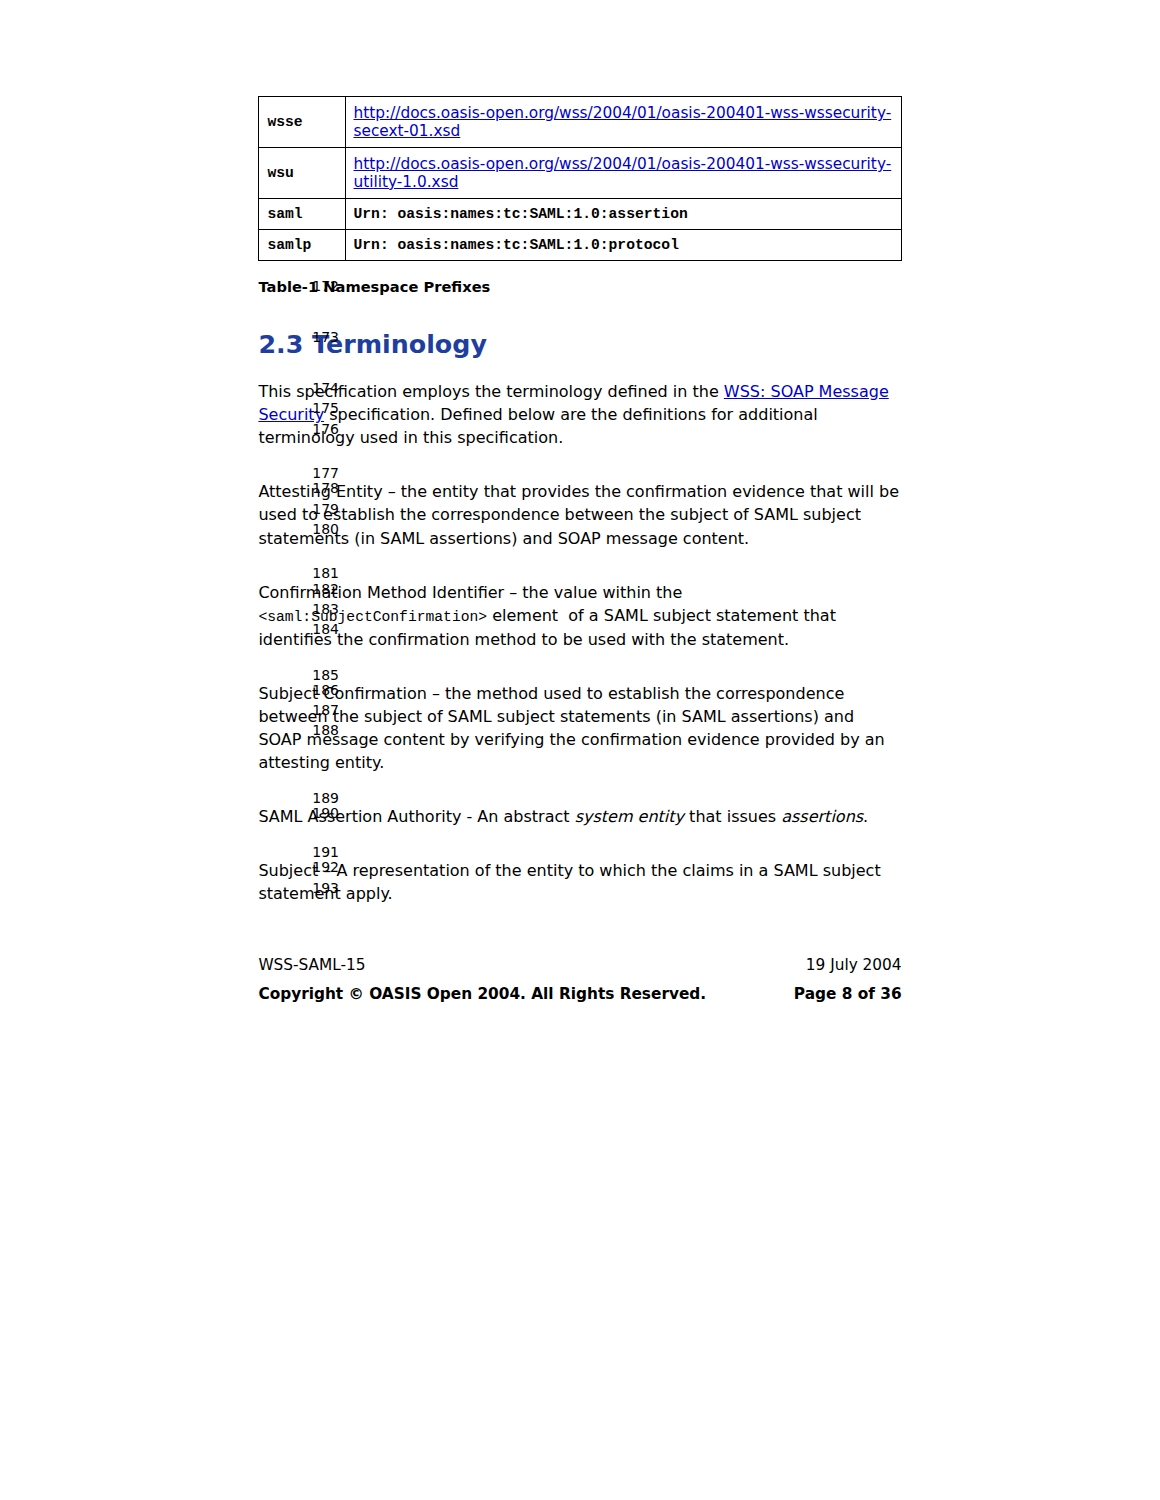| wsse | http://docs.oasis-open.org/wss/2004/01/oasis-200401-wss-wssecurity-secext-01.xsd |
| wsu | http://docs.oasis-open.org/wss/2004/01/oasis-200401-wss-wssecurity-utility-1.0.xsd |
| saml | Urn: oasis:names:tc:SAML:1.0:assertion |
| samlp | Urn: oasis:names:tc:SAML:1.0:protocol |
172
Table-1 Namespace Prefixes
173
2.3 Terminology
174 175 176
This specification employs the terminology defined in the WSS: SOAP Message Security specification. Defined below are the definitions for additional terminology used in this specification.
177
178 179 180
Attesting Entity – the entity that provides the confirmation evidence that will be used to establish the correspondence between the subject of SAML subject statements (in SAML assertions) and SOAP message content.
181
182 183 184
Confirmation Method Identifier – the value within the <saml:SubjectConfirmation> element of a SAML subject statement that identifies the confirmation method to be used with the statement.
185
186 187 188
Subject Confirmation – the method used to establish the correspondence between the subject of SAML subject statements (in SAML assertions) and SOAP message content by verifying the confirmation evidence provided by an attesting entity.
189
190
SAML Assertion Authority - An abstract system entity that issues assertions.
191
192 193
Subject – A representation of the entity to which the claims in a SAML subject statement apply.
WSS-SAML-15 19 July 2004
Copyright © OASIS Open 2004. All Rights Reserved. Page 8 of 36